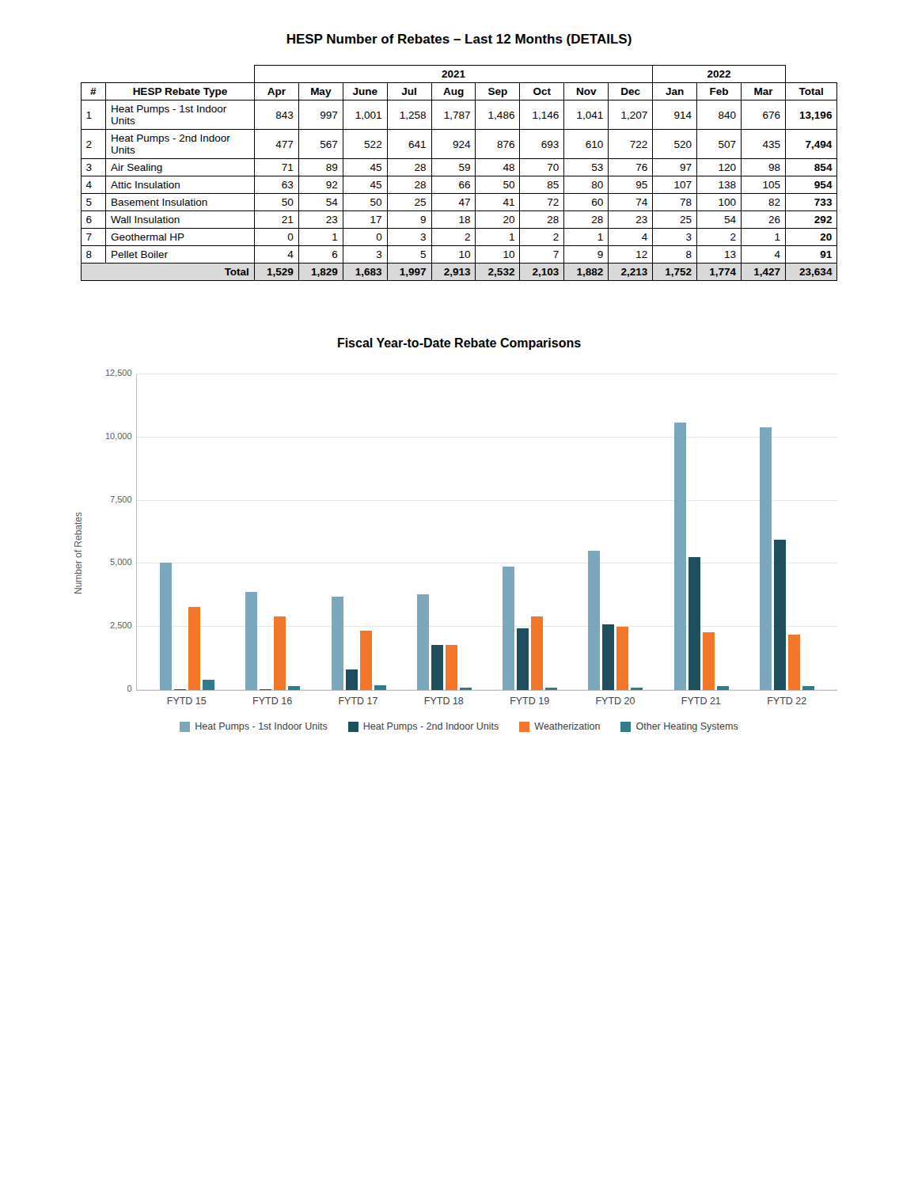HESP Number of Rebates – Last 12 Months (DETAILS)
| | | 2021 | 2022 | |
| --- | --- | --- | --- | --- |
| # | HESP Rebate Type | Apr | May | June | Jul | Aug | Sep | Oct | Nov | Dec | Jan | Feb | Mar | Total |
| 1 | Heat Pumps - 1st Indoor Units | 843 | 997 | 1,001 | 1,258 | 1,787 | 1,486 | 1,146 | 1,041 | 1,207 | 914 | 840 | 676 | 13,196 |
| 2 | Heat Pumps - 2nd Indoor Units | 477 | 567 | 522 | 641 | 924 | 876 | 693 | 610 | 722 | 520 | 507 | 435 | 7,494 |
| 3 | Air Sealing | 71 | 89 | 45 | 28 | 59 | 48 | 70 | 53 | 76 | 97 | 120 | 98 | 854 |
| 4 | Attic Insulation | 63 | 92 | 45 | 28 | 66 | 50 | 85 | 80 | 95 | 107 | 138 | 105 | 954 |
| 5 | Basement Insulation | 50 | 54 | 50 | 25 | 47 | 41 | 72 | 60 | 74 | 78 | 100 | 82 | 733 |
| 6 | Wall Insulation | 21 | 23 | 17 | 9 | 18 | 20 | 28 | 28 | 23 | 25 | 54 | 26 | 292 |
| 7 | Geothermal HP | 0 | 1 | 0 | 3 | 2 | 1 | 2 | 1 | 4 | 3 | 2 | 1 | 20 |
| 8 | Pellet Boiler | 4 | 6 | 3 | 5 | 10 | 10 | 7 | 9 | 12 | 8 | 13 | 4 | 91 |
| Total | 1,529 | 1,829 | 1,683 | 1,997 | 2,913 | 2,532 | 2,103 | 1,882 | 2,213 | 1,752 | 1,774 | 1,427 | 23,634 |
Fiscal Year-to-Date Rebate Comparisons
Number of Rebates
12,500
10,000
7,500
5,000
2,500
0
FYTD 15
FYTD 16
FYTD 17
FYTD 18
FYTD 19
FYTD 20
FYTD 21
FYTD 22
Heat Pumps - 1st Indoor Units
Heat Pumps - 2nd Indoor Units
Weatherization
Other Heating Systems